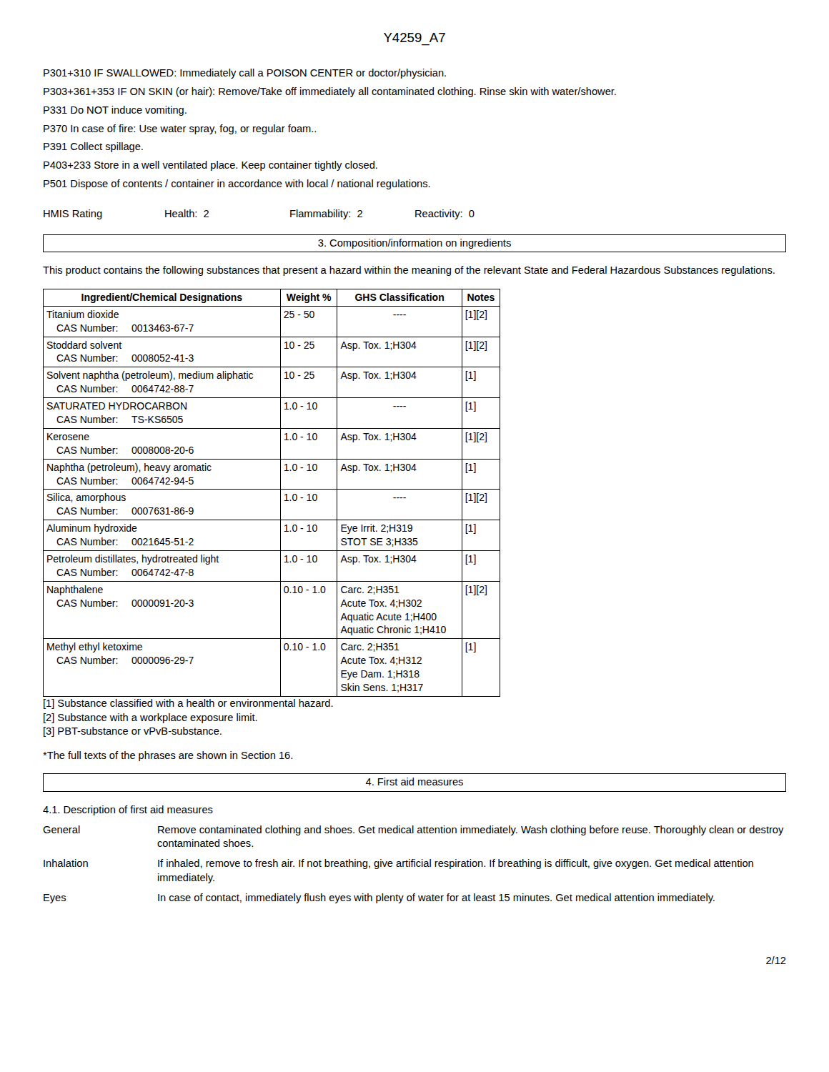Y4259_A7
P301+310 IF SWALLOWED: Immediately call a POISON CENTER or doctor/physician.
P303+361+353 IF ON SKIN (or hair): Remove/Take off immediately all contaminated clothing. Rinse skin with water/shower.
P331 Do NOT induce vomiting.
P370 In case of fire: Use water spray, fog, or regular foam..
P391 Collect spillage.
P403+233 Store in a well ventilated place. Keep container tightly closed.
P501 Dispose of contents / container in accordance with local / national regulations.
HMIS Rating Health: 2 Flammability: 2 Reactivity: 0
3. Composition/information on ingredients
This product contains the following substances that present a hazard within the meaning of the relevant State and Federal Hazardous Substances regulations.
| Ingredient/Chemical Designations | Weight % | GHS Classification | Notes |
| --- | --- | --- | --- |
| Titanium dioxide CAS Number: 0013463-67-7 | 25 - 50 | ---- | [1][2] |
| Stoddard solvent CAS Number: 0008052-41-3 | 10 - 25 | Asp. Tox. 1;H304 | [1][2] |
| Solvent naphtha (petroleum), medium aliphatic CAS Number: 0064742-88-7 | 10 - 25 | Asp. Tox. 1;H304 | [1] |
| SATURATED HYDROCARBON CAS Number: TS-KS6505 | 1.0 - 10 | ---- | [1] |
| Kerosene CAS Number: 0008008-20-6 | 1.0 - 10 | Asp. Tox. 1;H304 | [1][2] |
| Naphtha (petroleum), heavy aromatic CAS Number: 0064742-94-5 | 1.0 - 10 | Asp. Tox. 1;H304 | [1] |
| Silica, amorphous CAS Number: 0007631-86-9 | 1.0 - 10 | ---- | [1][2] |
| Aluminum hydroxide CAS Number: 0021645-51-2 | 1.0 - 10 | Eye Irrit. 2;H319 STOT SE 3;H335 | [1] |
| Petroleum distillates, hydrotreated light CAS Number: 0064742-47-8 | 1.0 - 10 | Asp. Tox. 1;H304 | [1] |
| Naphthalene CAS Number: 0000091-20-3 | 0.10 - 1.0 | Carc. 2;H351 Acute Tox. 4;H302 Aquatic Acute 1;H400 Aquatic Chronic 1;H410 | [1][2] |
| Methyl ethyl ketoxime CAS Number: 0000096-29-7 | 0.10 - 1.0 | Carc. 2;H351 Acute Tox. 4;H312 Eye Dam. 1;H318 Skin Sens. 1;H317 | [1] |
[1] Substance classified with a health or environmental hazard.
[2] Substance with a workplace exposure limit.
[3] PBT-substance or vPvB-substance.
*The full texts of the phrases are shown in Section 16.
4. First aid measures
4.1. Description of first aid measures
| General | Remove contaminated clothing and shoes. Get medical attention immediately. Wash clothing before reuse. Thoroughly clean or destroy contaminated shoes. |
| Inhalation | If inhaled, remove to fresh air. If not breathing, give artificial respiration. If breathing is difficult, give oxygen. Get medical attention immediately. |
| Eyes | In case of contact, immediately flush eyes with plenty of water for at least 15 minutes. Get medical attention immediately. |
2/12